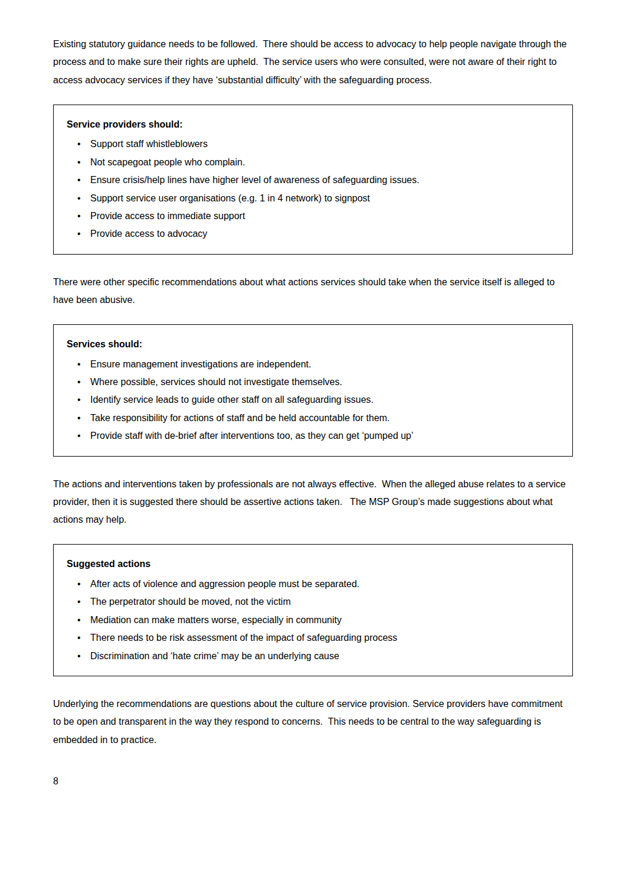Existing statutory guidance needs to be followed. There should be access to advocacy to help people navigate through the process and to make sure their rights are upheld. The service users who were consulted, were not aware of their right to access advocacy services if they have ‘substantial difficulty’ with the safeguarding process.
Service providers should:
Support staff whistleblowers
Not scapegoat people who complain.
Ensure crisis/help lines have higher level of awareness of safeguarding issues.
Support service user organisations (e.g. 1 in 4 network) to signpost
Provide access to immediate support
Provide access to advocacy
There were other specific recommendations about what actions services should take when the service itself is alleged to have been abusive.
Services should:
Ensure management investigations are independent.
Where possible, services should not investigate themselves.
Identify service leads to guide other staff on all safeguarding issues.
Take responsibility for actions of staff and be held accountable for them.
Provide staff with de-brief after interventions too, as they can get ‘pumped up’
The actions and interventions taken by professionals are not always effective. When the alleged abuse relates to a service provider, then it is suggested there should be assertive actions taken. The MSP Group’s made suggestions about what actions may help.
Suggested actions
After acts of violence and aggression people must be separated.
The perpetrator should be moved, not the victim
Mediation can make matters worse, especially in community
There needs to be risk assessment of the impact of safeguarding process
Discrimination and ‘hate crime’ may be an underlying cause
Underlying the recommendations are questions about the culture of service provision. Service providers have commitment to be open and transparent in the way they respond to concerns. This needs to be central to the way safeguarding is embedded in to practice.
8